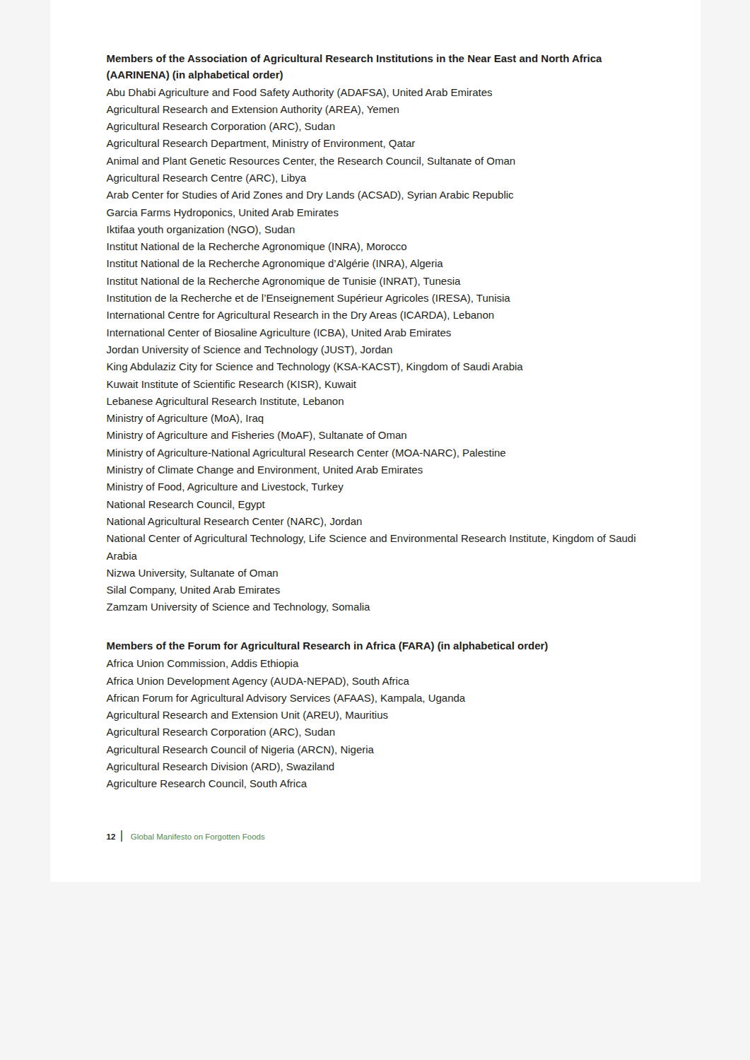Members of the Association of Agricultural Research Institutions in the Near East and North Africa (AARINENA) (in alphabetical order)
Abu Dhabi Agriculture and Food Safety Authority (ADAFSA), United Arab Emirates
Agricultural Research and Extension Authority (AREA), Yemen
Agricultural Research Corporation (ARC), Sudan
Agricultural Research Department, Ministry of Environment, Qatar
Animal and Plant Genetic Resources Center, the Research Council, Sultanate of Oman
Agricultural Research Centre (ARC), Libya
Arab Center for Studies of Arid Zones and Dry Lands (ACSAD), Syrian Arabic Republic
Garcia Farms Hydroponics, United Arab Emirates
Iktifaa youth organization (NGO), Sudan
Institut National de la Recherche Agronomique (INRA), Morocco
Institut National de la Recherche Agronomique d’Algérie (INRA), Algeria
Institut National de la Recherche Agronomique de Tunisie (INRAT), Tunesia
Institution de la Recherche et de l’Enseignement Supérieur Agricoles (IRESA), Tunisia
International Centre for Agricultural Research in the Dry Areas (ICARDA), Lebanon
International Center of Biosaline Agriculture (ICBA), United Arab Emirates
Jordan University of Science and Technology (JUST), Jordan
King Abdulaziz City for Science and Technology (KSA-KACST), Kingdom of Saudi Arabia
Kuwait Institute of Scientific Research (KISR), Kuwait
Lebanese Agricultural Research Institute, Lebanon
Ministry of Agriculture (MoA), Iraq
Ministry of Agriculture and Fisheries (MoAF), Sultanate of Oman
Ministry of Agriculture-National Agricultural Research Center (MOA-NARC), Palestine
Ministry of Climate Change and Environment, United Arab Emirates
Ministry of Food, Agriculture and Livestock, Turkey
National Research Council, Egypt
National Agricultural Research Center (NARC), Jordan
National Center of Agricultural Technology, Life Science and Environmental Research Institute, Kingdom of Saudi Arabia
Nizwa University, Sultanate of Oman
Silal Company, United Arab Emirates
Zamzam University of Science and Technology, Somalia
Members of the Forum for Agricultural Research in Africa (FARA) (in alphabetical order)
Africa Union Commission, Addis Ethiopia
Africa Union Development Agency (AUDA-NEPAD), South Africa
African Forum for Agricultural Advisory Services (AFAAS), Kampala, Uganda
Agricultural Research and Extension Unit (AREU), Mauritius
Agricultural Research Corporation (ARC), Sudan
Agricultural Research Council of Nigeria (ARCN), Nigeria
Agricultural Research Division (ARD), Swaziland
Agriculture Research Council, South Africa
12 Global Manifesto on Forgotten Foods